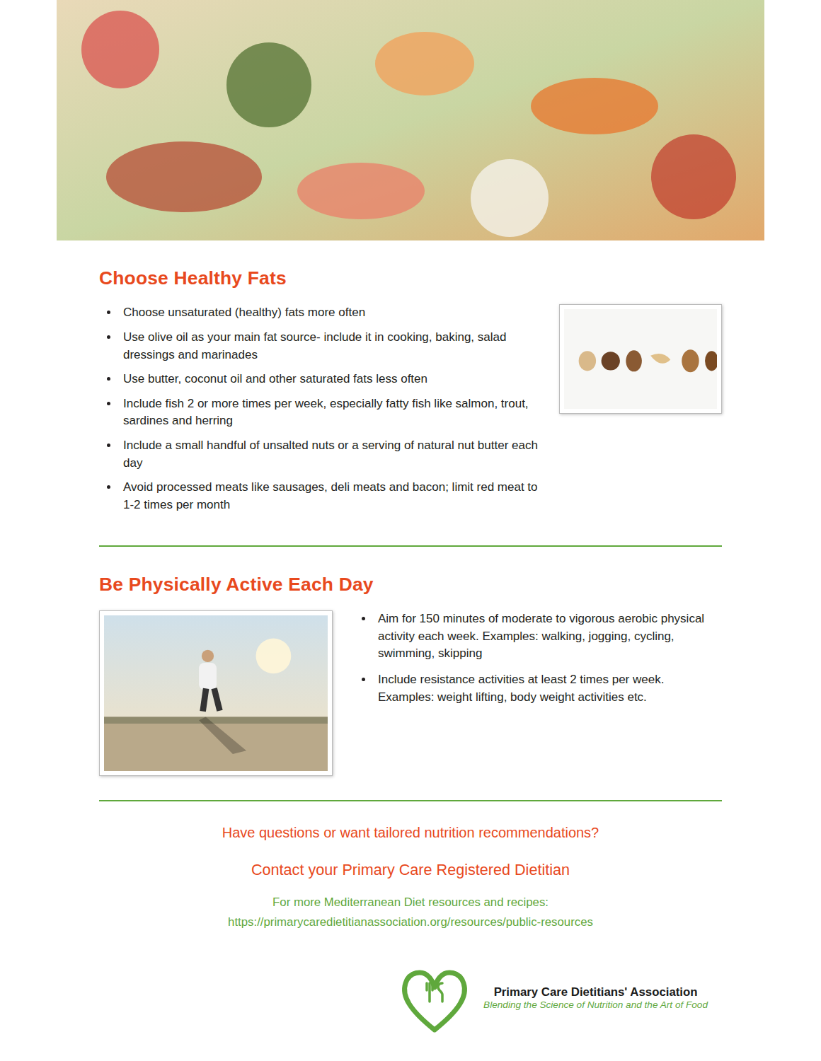Choose Healthy Fats
Choose unsaturated (healthy) fats more often
Use olive oil as your main fat source- include it in cooking, baking, salad dressings and marinades
Use butter, coconut oil and other saturated fats less often
Include fish 2 or more times per week, especially fatty fish like salmon, trout, sardines and herring
Include a small handful of unsalted nuts or a serving of natural nut butter each day
Avoid processed meats like sausages, deli meats and bacon; limit red meat to 1-2 times per month
Be Physically Active Each Day
Aim for 150 minutes of moderate to vigorous aerobic physical activity each week. Examples: walking, jogging, cycling, swimming, skipping
Include resistance activities at least 2 times per week. Examples: weight lifting, body weight activities etc.
Have questions or want tailored nutrition recommendations?
Contact your Primary Care Registered Dietitian
For more Mediterranean Diet resources and recipes:
https://primarycaredietitianassociation.org/resources/public-resources
Primary Care Dietitians' Association
Blending the Science of Nutrition and the Art of Food